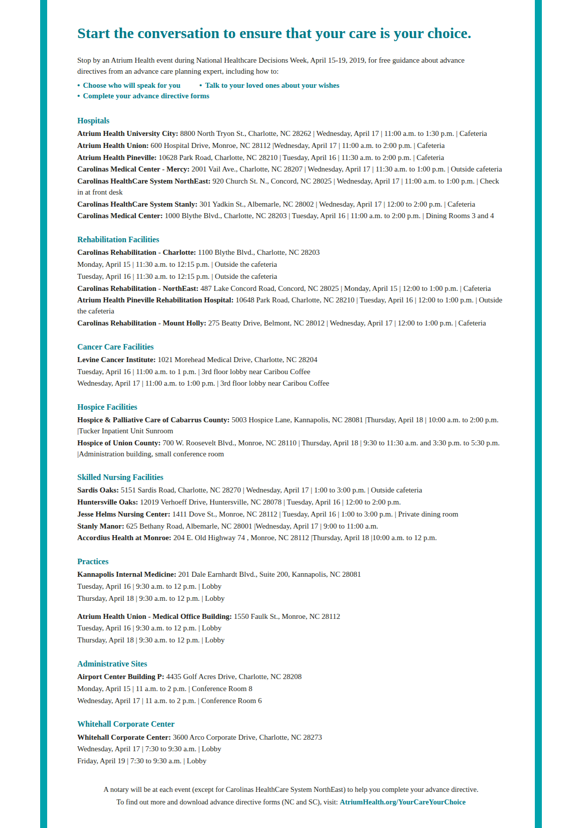Start the conversation to ensure that your care is your choice.
Stop by an Atrium Health event during National Healthcare Decisions Week, April 15-19, 2019, for free guidance about advance directives from an advance care planning expert, including how to:
Choose who will speak for you
Talk to your loved ones about your wishes
Complete your advance directive forms
Hospitals
Atrium Health University City: 8800 North Tryon St., Charlotte, NC 28262 | Wednesday, April 17 | 11:00 a.m. to 1:30 p.m. | Cafeteria
Atrium Health Union: 600 Hospital Drive, Monroe, NC 28112 |Wednesday, April 17 | 11:00 a.m. to 2:00 p.m. | Cafeteria
Atrium Health Pineville: 10628 Park Road, Charlotte, NC 28210 | Tuesday, April 16 | 11:30 a.m. to 2:00 p.m. | Cafeteria
Carolinas Medical Center - Mercy: 2001 Vail Ave., Charlotte, NC 28207 | Wednesday, April 17 | 11:30 a.m. to 1:00 p.m. | Outside cafeteria
Carolinas HealthCare System NorthEast: 920 Church St. N., Concord, NC 28025 | Wednesday, April 17 | 11:00 a.m. to 1:00 p.m. | Check in at front desk
Carolinas HealthCare System Stanly: 301 Yadkin St., Albemarle, NC 28002 | Wednesday, April 17 | 12:00 to 2:00 p.m. | Cafeteria
Carolinas Medical Center: 1000 Blythe Blvd., Charlotte, NC 28203 | Tuesday, April 16 | 11:00 a.m. to 2:00 p.m. | Dining Rooms 3 and 4
Rehabilitation Facilities
Carolinas Rehabilitation - Charlotte: 1100 Blythe Blvd., Charlotte, NC 28203
Monday, April 15 | 11:30 a.m. to 12:15 p.m. | Outside the cafeteria
Tuesday, April 16 | 11:30 a.m. to 12:15 p.m. | Outside the cafeteria
Carolinas Rehabilitation - NorthEast: 487 Lake Concord Road, Concord, NC 28025 | Monday, April 15 | 12:00 to 1:00 p.m. | Cafeteria
Atrium Health Pineville Rehabilitation Hospital: 10648 Park Road, Charlotte, NC 28210 | Tuesday, April 16 | 12:00 to 1:00 p.m. | Outside the cafeteria
Carolinas Rehabilitation - Mount Holly: 275 Beatty Drive, Belmont, NC 28012 | Wednesday, April 17 | 12:00 to 1:00 p.m. | Cafeteria
Cancer Care Facilities
Levine Cancer Institute: 1021 Morehead Medical Drive, Charlotte, NC 28204
Tuesday, April 16 | 11:00 a.m. to 1 p.m. | 3rd floor lobby near Caribou Coffee
Wednesday, April 17 | 11:00 a.m. to 1:00 p.m. | 3rd floor lobby near Caribou Coffee
Hospice Facilities
Hospice & Palliative Care of Cabarrus County: 5003 Hospice Lane, Kannapolis, NC 28081 |Thursday, April 18 | 10:00 a.m. to 2:00 p.m. |Tucker Inpatient Unit Sunroom
Hospice of Union County: 700 W. Roosevelt Blvd., Monroe, NC 28110 | Thursday, April 18 | 9:30 to 11:30 a.m. and 3:30 p.m. to 5:30 p.m. |Administration building, small conference room
Skilled Nursing Facilities
Sardis Oaks: 5151 Sardis Road, Charlotte, NC 28270 | Wednesday, April 17 | 1:00 to 3:00 p.m. | Outside cafeteria
Huntersville Oaks: 12019 Verhoeff Drive, Huntersville, NC 28078 | Tuesday, April 16 | 12:00 to 2:00 p.m.
Jesse Helms Nursing Center: 1411 Dove St., Monroe, NC 28112 | Tuesday, April 16 | 1:00 to 3:00 p.m. | Private dining room
Stanly Manor: 625 Bethany Road, Albemarle, NC 28001 |Wednesday, April 17 | 9:00 to 11:00 a.m.
Accordius Health at Monroe: 204 E. Old Highway 74 , Monroe, NC 28112 |Thursday, April 18 |10:00 a.m. to 12 p.m.
Practices
Kannapolis Internal Medicine: 201 Dale Earnhardt Blvd., Suite 200, Kannapolis, NC 28081
Tuesday, April 16 | 9:30 a.m. to 12 p.m. | Lobby
Thursday, April 18 | 9:30 a.m. to 12 p.m. | Lobby
Atrium Health Union - Medical Office Building: 1550 Faulk St., Monroe, NC 28112
Tuesday, April 16 | 9:30 a.m. to 12 p.m. | Lobby
Thursday, April 18 | 9:30 a.m. to 12 p.m. | Lobby
Administrative Sites
Airport Center Building P: 4435 Golf Acres Drive, Charlotte, NC 28208
Monday, April 15 | 11 a.m. to 2 p.m. | Conference Room 8
Wednesday, April 17 | 11 a.m. to 2 p.m. | Conference Room 6
Whitehall Corporate Center
Whitehall Corporate Center: 3600 Arco Corporate Drive, Charlotte, NC 28273
Wednesday, April 17 | 7:30 to 9:30 a.m. | Lobby
Friday, April 19 | 7:30 to 9:30 a.m. | Lobby
A notary will be at each event (except for Carolinas HealthCare System NorthEast) to help you complete your advance directive.
To find out more and download advance directive forms (NC and SC), visit: AtriumHealth.org/YourCareYourChoice